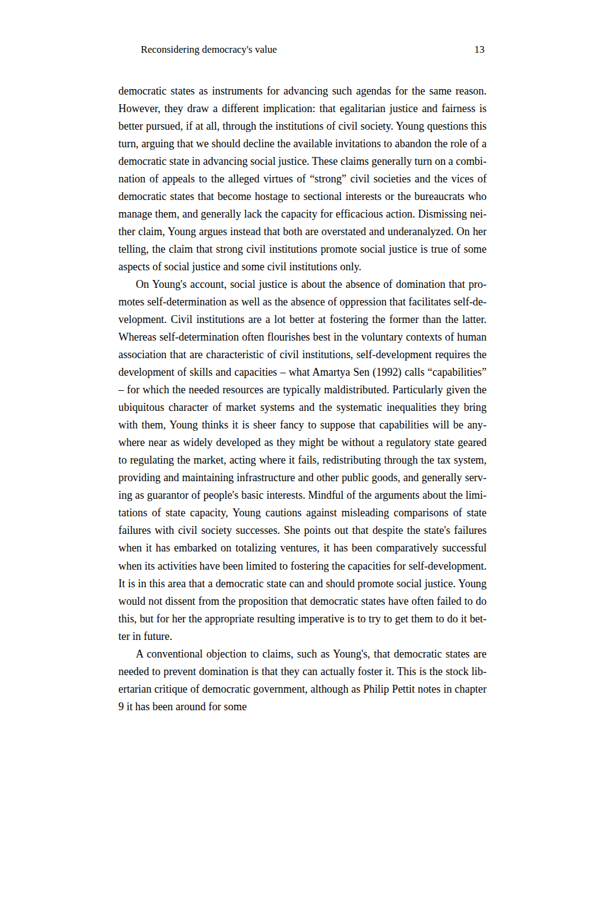Reconsidering democracy's value 13
democratic states as instruments for advancing such agendas for the same reason. However, they draw a different implication: that egalitarian justice and fairness is better pursued, if at all, through the institutions of civil society. Young questions this turn, arguing that we should decline the available invitations to abandon the role of a democratic state in advancing social justice. These claims generally turn on a combination of appeals to the alleged virtues of “strong” civil societies and the vices of democratic states that become hostage to sectional interests or the bureaucrats who manage them, and generally lack the capacity for efficacious action. Dismissing neither claim, Young argues instead that both are overstated and underanalyzed. On her telling, the claim that strong civil institutions promote social justice is true of some aspects of social justice and some civil institutions only.
On Young's account, social justice is about the absence of domination that promotes self-determination as well as the absence of oppression that facilitates self-development. Civil institutions are a lot better at fostering the former than the latter. Whereas self-determination often flourishes best in the voluntary contexts of human association that are characteristic of civil institutions, self-development requires the development of skills and capacities – what Amartya Sen (1992) calls “capabilities” – for which the needed resources are typically maldistributed. Particularly given the ubiquitous character of market systems and the systematic inequalities they bring with them, Young thinks it is sheer fancy to suppose that capabilities will be anywhere near as widely developed as they might be without a regulatory state geared to regulating the market, acting where it fails, redistributing through the tax system, providing and maintaining infrastructure and other public goods, and generally serving as guarantor of people's basic interests. Mindful of the arguments about the limitations of state capacity, Young cautions against misleading comparisons of state failures with civil society successes. She points out that despite the state's failures when it has embarked on totalizing ventures, it has been comparatively successful when its activities have been limited to fostering the capacities for self-development. It is in this area that a democratic state can and should promote social justice. Young would not dissent from the proposition that democratic states have often failed to do this, but for her the appropriate resulting imperative is to try to get them to do it better in future.
A conventional objection to claims, such as Young's, that democratic states are needed to prevent domination is that they can actually foster it. This is the stock libertarian critique of democratic government, although as Philip Pettit notes in chapter 9 it has been around for some